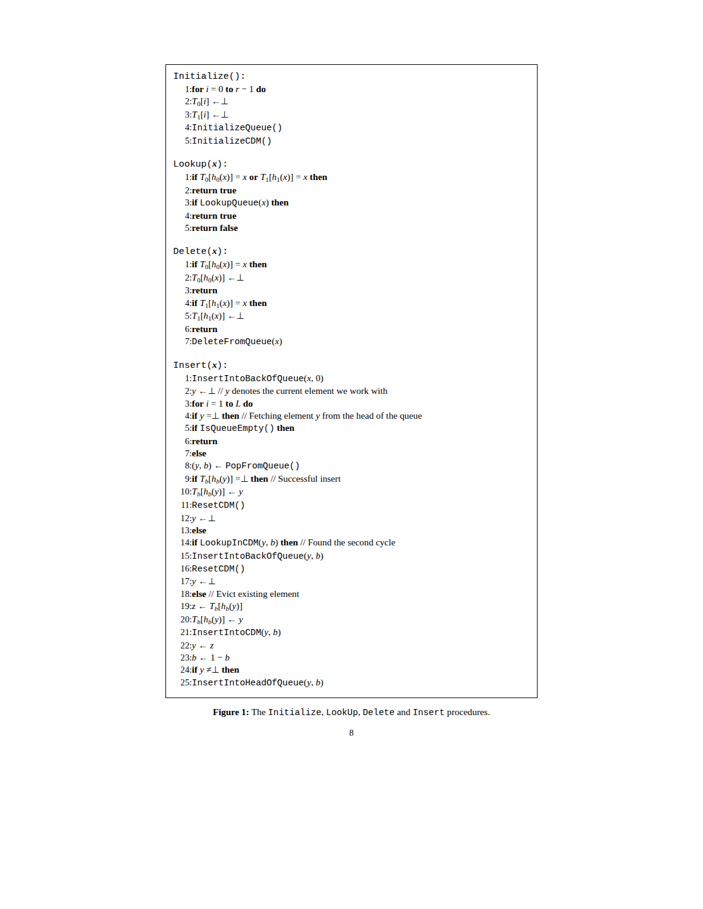Initialize():
| 1: | for i = 0 to r − 1 do |
| 2: | T 0 [ i ] ←⊥ |
| 3: | T 1 [ i ] ←⊥ |
| 4: | InitializeQueue() |
| 5: | InitializeCDM() |
Lookup(x):
| 1: | if T 0 [ h 0 ( x )] = x or T 1 [ h 1 ( x )] = x then |
| 2: | return true |
| 3: | if LookupQueue ( x ) then |
| 4: | return true |
| 5: | return false |
Delete(x):
| 1: | if T 0 [ h 0 ( x )] = x then |
| 2: | T 0 [ h 0 ( x )] ←⊥ |
| 3: | return |
| 4: | if T 1 [ h 1 ( x )] = x then |
| 5: | T 1 [ h 1 ( x )] ←⊥ |
| 6: | return |
| 7: | DeleteFromQueue ( x ) |
Insert(x):
| 1: | InsertIntoBackOfQueue ( x , 0) |
| 2: | y ←⊥ // y denotes the current element we work with |
| 3: | for i = 1 to L do |
| 4: | if y =⊥ then // Fetching element y from the head of the queue |
| 5: | if IsQueueEmpty() then |
| 6: | return |
| 7: | else |
| 8: | ( y , b ) ← PopFromQueue() |
| 9: | if T b [ h b ( y )] =⊥ then // Successful insert |
| 10: | T b [ h b ( y )] ← y |
| 11: | ResetCDM() |
| 12: | y ←⊥ |
| 13: | else |
| 14: | if LookupInCDM ( y , b ) then // Found the second cycle |
| 15: | InsertIntoBackOfQueue ( y , b ) |
| 16: | ResetCDM() |
| 17: | y ←⊥ |
| 18: | else // Evict existing element |
| 19: | z ← T b [ h b ( y )] |
| 20: | T b [ h b ( y )] ← y |
| 21: | InsertIntoCDM ( y , b ) |
| 22: | y ← z |
| 23: | b ← 1 − b |
| 24: | if y ≠⊥ then |
| 25: | InsertIntoHeadOfQueue ( y , b ) |
Figure 1: The Initialize, LookUp, Delete and Insert procedures.
8